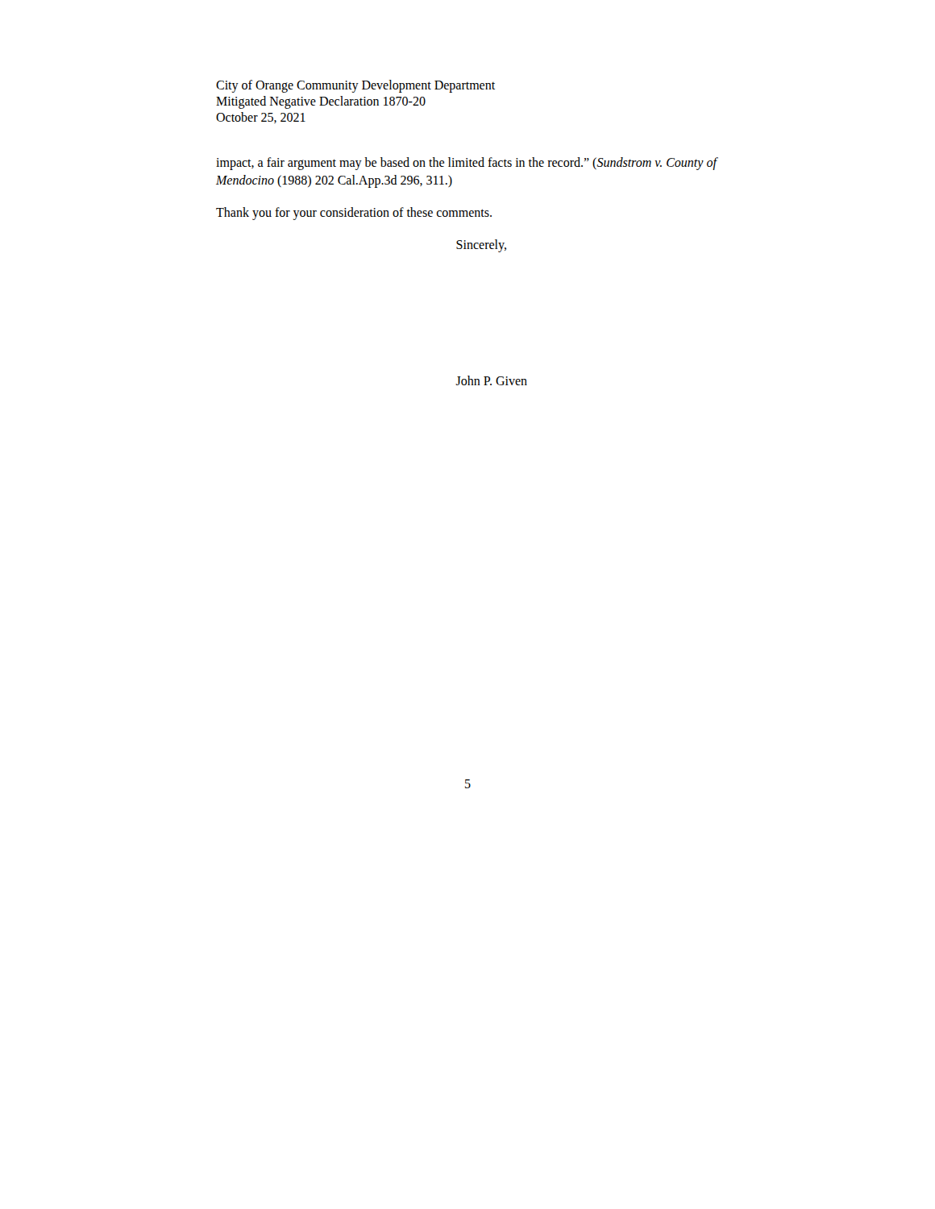City of Orange Community Development Department
Mitigated Negative Declaration 1870-20
October 25, 2021
impact, a fair argument may be based on the limited facts in the record.” (Sundstrom v. County of Mendocino (1988) 202 Cal.App.3d 296, 311.)
Thank you for your consideration of these comments.
Sincerely,
John P. Given
5